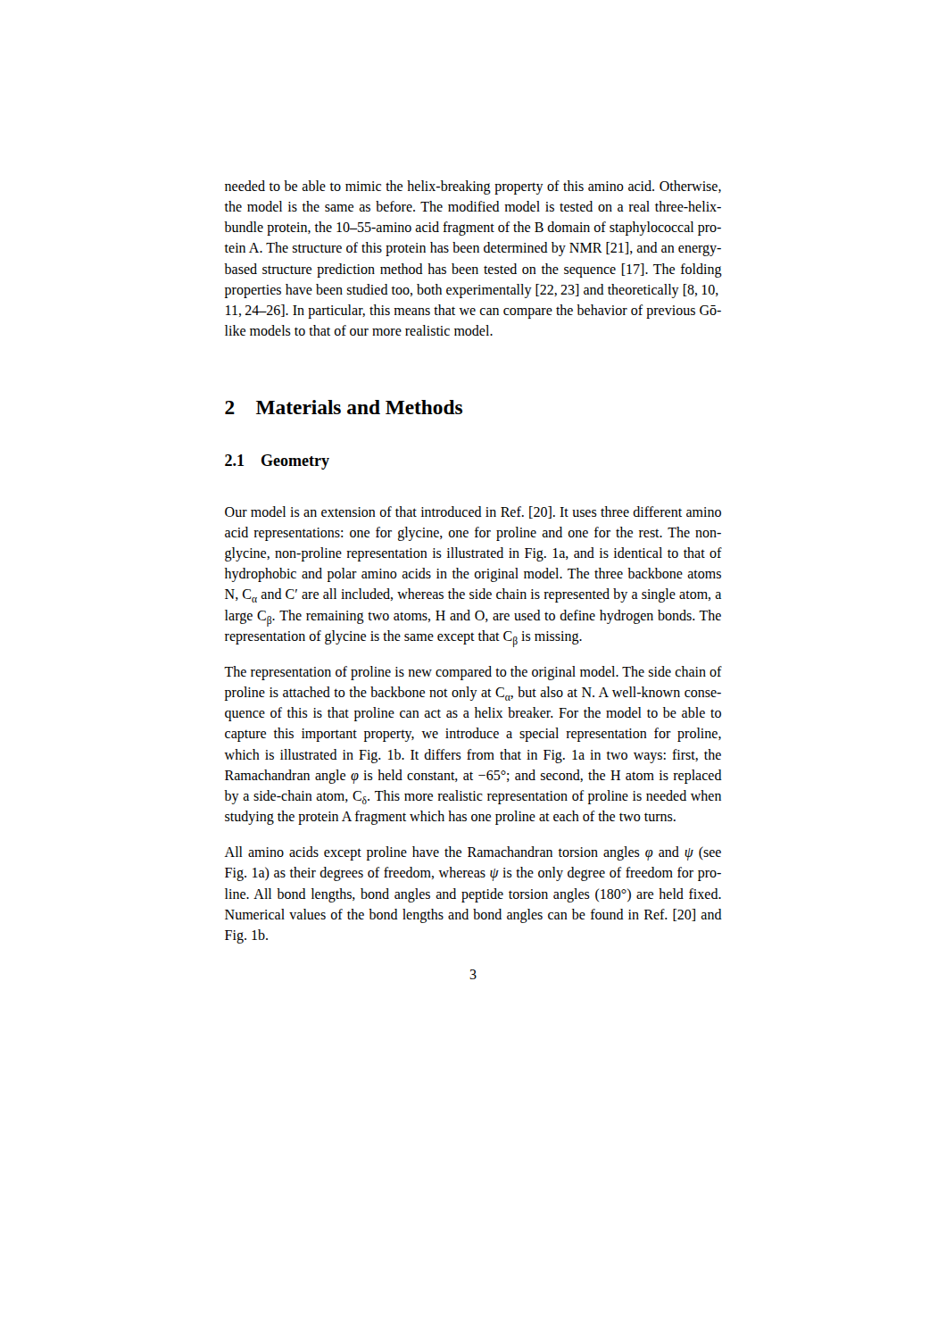needed to be able to mimic the helix-breaking property of this amino acid. Otherwise, the model is the same as before. The modified model is tested on a real three-helix-bundle protein, the 10–55-amino acid fragment of the B domain of staphylococcal protein A. The structure of this protein has been determined by NMR [21], and an energy-based structure prediction method has been tested on the sequence [17]. The folding properties have been studied too, both experimentally [22, 23] and theoretically [8, 10, 11, 24–26]. In particular, this means that we can compare the behavior of previous Gō-like models to that of our more realistic model.
2 Materials and Methods
2.1 Geometry
Our model is an extension of that introduced in Ref. [20]. It uses three different amino acid representations: one for glycine, one for proline and one for the rest. The non-glycine, non-proline representation is illustrated in Fig. 1a, and is identical to that of hydrophobic and polar amino acids in the original model. The three backbone atoms N, Cα and C′ are all included, whereas the side chain is represented by a single atom, a large Cβ. The remaining two atoms, H and O, are used to define hydrogen bonds. The representation of glycine is the same except that Cβ is missing.
The representation of proline is new compared to the original model. The side chain of proline is attached to the backbone not only at Cα, but also at N. A well-known consequence of this is that proline can act as a helix breaker. For the model to be able to capture this important property, we introduce a special representation for proline, which is illustrated in Fig. 1b. It differs from that in Fig. 1a in two ways: first, the Ramachandran angle φ is held constant, at −65°; and second, the H atom is replaced by a side-chain atom, Cδ. This more realistic representation of proline is needed when studying the protein A fragment which has one proline at each of the two turns.
All amino acids except proline have the Ramachandran torsion angles φ and ψ (see Fig. 1a) as their degrees of freedom, whereas ψ is the only degree of freedom for proline. All bond lengths, bond angles and peptide torsion angles (180°) are held fixed. Numerical values of the bond lengths and bond angles can be found in Ref. [20] and Fig. 1b.
3